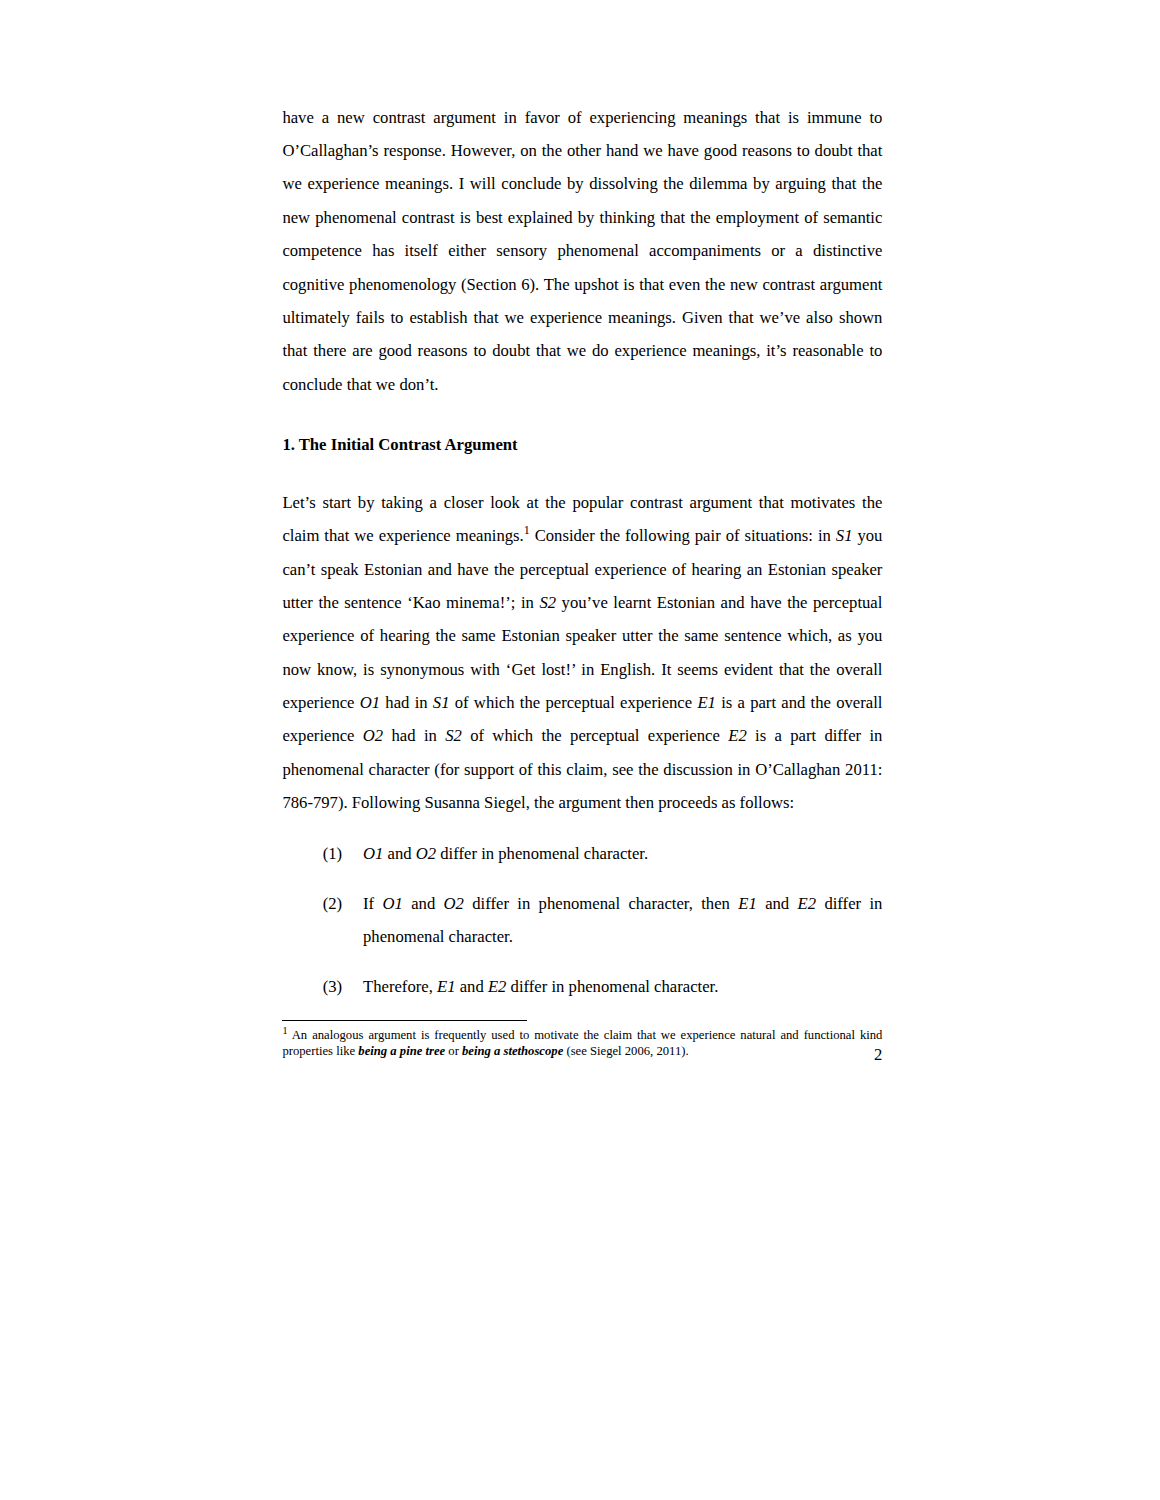have a new contrast argument in favor of experiencing meanings that is immune to O’Callaghan’s response. However, on the other hand we have good reasons to doubt that we experience meanings. I will conclude by dissolving the dilemma by arguing that the new phenomenal contrast is best explained by thinking that the employment of semantic competence has itself either sensory phenomenal accompaniments or a distinctive cognitive phenomenology (Section 6). The upshot is that even the new contrast argument ultimately fails to establish that we experience meanings. Given that we’ve also shown that there are good reasons to doubt that we do experience meanings, it’s reasonable to conclude that we don’t.
1. The Initial Contrast Argument
Let’s start by taking a closer look at the popular contrast argument that motivates the claim that we experience meanings.1 Consider the following pair of situations: in S1 you can’t speak Estonian and have the perceptual experience of hearing an Estonian speaker utter the sentence ‘Kao minema!’; in S2 you’ve learnt Estonian and have the perceptual experience of hearing the same Estonian speaker utter the same sentence which, as you now know, is synonymous with ‘Get lost!’ in English. It seems evident that the overall experience O1 had in S1 of which the perceptual experience E1 is a part and the overall experience O2 had in S2 of which the perceptual experience E2 is a part differ in phenomenal character (for support of this claim, see the discussion in O’Callaghan 2011: 786-797). Following Susanna Siegel, the argument then proceeds as follows:
(1) O1 and O2 differ in phenomenal character.
(2) If O1 and O2 differ in phenomenal character, then E1 and E2 differ in phenomenal character.
(3) Therefore, E1 and E2 differ in phenomenal character.
1 An analogous argument is frequently used to motivate the claim that we experience natural and functional kind properties like being a pine tree or being a stethoscope (see Siegel 2006, 2011).
2